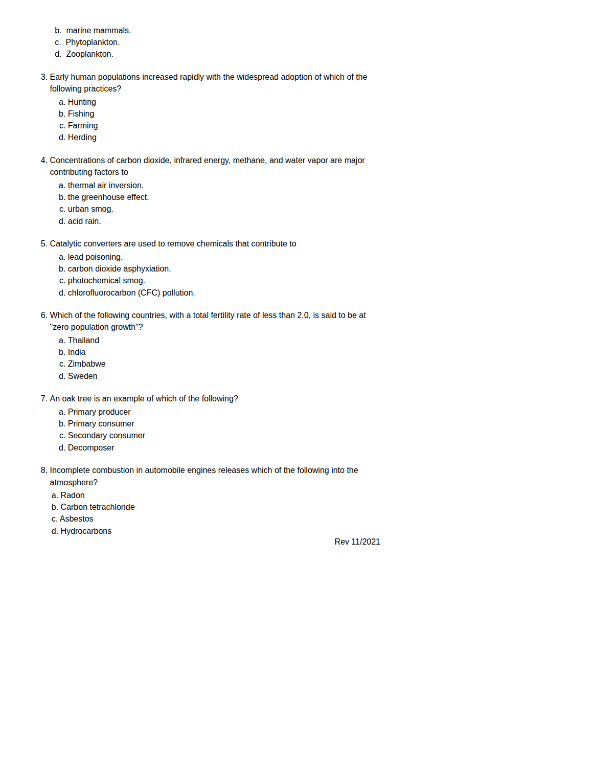b. marine mammals.
c. Phytoplankton.
d. Zooplankton.
Early human populations increased rapidly with the widespread adoption of which of the following practices?
Hunting
Fishing
Farming
Herding
Concentrations of carbon dioxide, infrared energy, methane, and water vapor are major contributing factors to
thermal air inversion.
the greenhouse effect.
urban smog.
acid rain.
Catalytic converters are used to remove chemicals that contribute to
lead poisoning.
carbon dioxide asphyxiation.
photochemical smog.
chlorofluorocarbon (CFC) pollution.
Which of the following countries, with a total fertility rate of less than 2.0, is said to be at "zero population growth"?
Thailand
India
Zimbabwe
Sweden
An oak tree is an example of which of the following?
Primary producer
Primary consumer
Secondary consumer
Decomposer
Incomplete combustion in automobile engines releases which of the following into the atmosphere?
a. Radon
b. Carbon tetrachloride
c. Asbestos
d. Hydrocarbons
Rev 11/2021